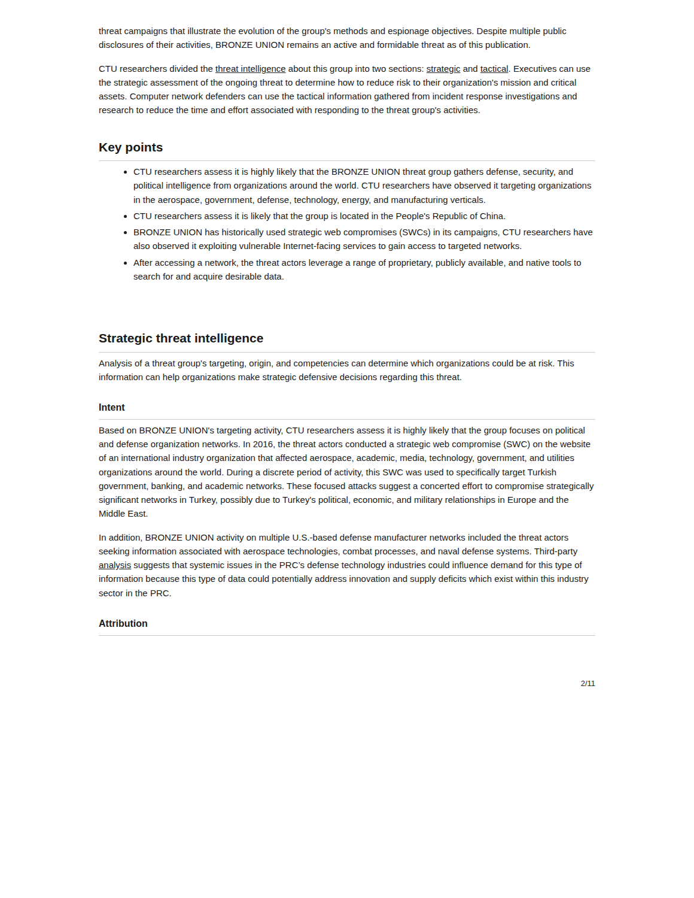threat campaigns that illustrate the evolution of the group's methods and espionage objectives. Despite multiple public disclosures of their activities, BRONZE UNION remains an active and formidable threat as of this publication.
CTU researchers divided the threat intelligence about this group into two sections: strategic and tactical. Executives can use the strategic assessment of the ongoing threat to determine how to reduce risk to their organization's mission and critical assets. Computer network defenders can use the tactical information gathered from incident response investigations and research to reduce the time and effort associated with responding to the threat group's activities.
Key points
CTU researchers assess it is highly likely that the BRONZE UNION threat group gathers defense, security, and political intelligence from organizations around the world. CTU researchers have observed it targeting organizations in the aerospace, government, defense, technology, energy, and manufacturing verticals.
CTU researchers assess it is likely that the group is located in the People's Republic of China.
BRONZE UNION has historically used strategic web compromises (SWCs) in its campaigns, CTU researchers have also observed it exploiting vulnerable Internet-facing services to gain access to targeted networks.
After accessing a network, the threat actors leverage a range of proprietary, publicly available, and native tools to search for and acquire desirable data.
Strategic threat intelligence
Analysis of a threat group's targeting, origin, and competencies can determine which organizations could be at risk. This information can help organizations make strategic defensive decisions regarding this threat.
Intent
Based on BRONZE UNION's targeting activity, CTU researchers assess it is highly likely that the group focuses on political and defense organization networks. In 2016, the threat actors conducted a strategic web compromise (SWC) on the website of an international industry organization that affected aerospace, academic, media, technology, government, and utilities organizations around the world. During a discrete period of activity, this SWC was used to specifically target Turkish government, banking, and academic networks. These focused attacks suggest a concerted effort to compromise strategically significant networks in Turkey, possibly due to Turkey's political, economic, and military relationships in Europe and the Middle East.
In addition, BRONZE UNION activity on multiple U.S.-based defense manufacturer networks included the threat actors seeking information associated with aerospace technologies, combat processes, and naval defense systems. Third-party analysis suggests that systemic issues in the PRC’s defense technology industries could influence demand for this type of information because this type of data could potentially address innovation and supply deficits which exist within this industry sector in the PRC.
Attribution
2/11